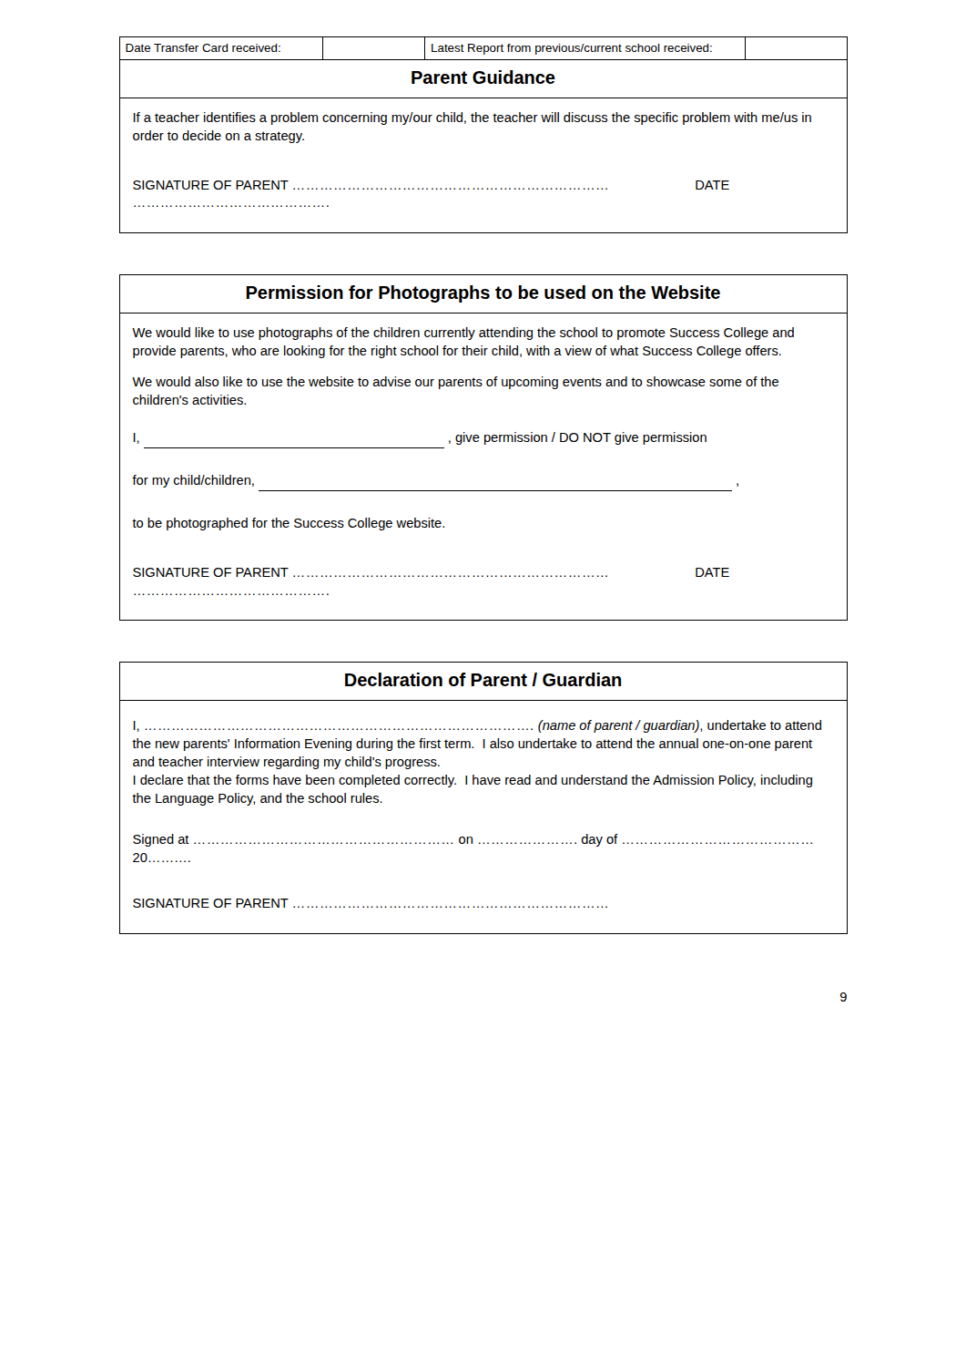| Date Transfer Card received: | | Latest Report from previous/current school received: | |
Parent Guidance
If a teacher identifies a problem concerning my/our child, the teacher will discuss the specific problem with me/us in order to decide on a strategy.
SIGNATURE OF PARENT …………………………………………………………… DATE …………………………………….
Permission for Photographs to be used on the Website
We would like to use photographs of the children currently attending the school to promote Success College and provide parents, who are looking for the right school for their child, with a view of what Success College offers.
We would also like to use the website to advise our parents of upcoming events and to showcase some of the children's activities.
I, , give permission / DO NOT give permission
for my child/children, ,
to be photographed for the Success College website.
SIGNATURE OF PARENT …………………………………………………………… DATE …………………………………….
Declaration of Parent / Guardian
I, …………………………………………………………………………. (name of parent / guardian), undertake to attend the new parents' Information Evening during the first term. I also undertake to attend the annual one-on-one parent and teacher interview regarding my child's progress.
I declare that the forms have been completed correctly. I have read and understand the Admission Policy, including the Language Policy, and the school rules.
Signed at ………………………………………………… on …………………. day of …………………………………… 20……….
SIGNATURE OF PARENT ……………………………………………………………
9